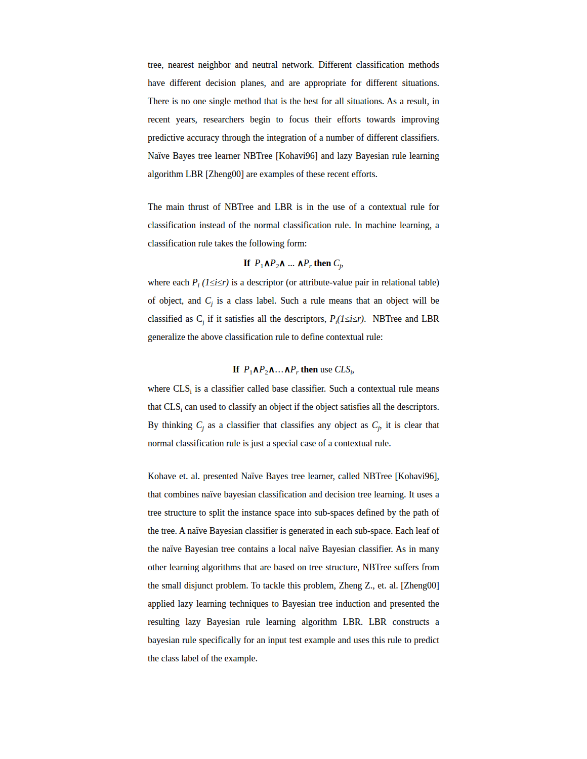tree, nearest neighbor and neutral network. Different classification methods have different decision planes, and are appropriate for different situations. There is no one single method that is the best for all situations. As a result, in recent years, researchers begin to focus their efforts towards improving predictive accuracy through the integration of a number of different classifiers. Naïve Bayes tree learner NBTree [Kohavi96] and lazy Bayesian rule learning algorithm LBR [Zheng00] are examples of these recent efforts.
The main thrust of NBTree and LBR is in the use of a contextual rule for classification instead of the normal classification rule. In machine learning, a classification rule takes the following form:
If P1∧P2∧ ... ∧Pr then Cj,
where each Pi (1≤i≤r) is a descriptor (or attribute-value pair in relational table) of object, and Cj is a class label. Such a rule means that an object will be classified as Cj if it satisfies all the descriptors, Pi(1≤i≤r). NBTree and LBR generalize the above classification rule to define contextual rule:
If P1∧P2∧…∧Pr then use CLSi,
where CLSi is a classifier called base classifier. Such a contextual rule means that CLSi can used to classify an object if the object satisfies all the descriptors. By thinking Cj as a classifier that classifies any object as Cj, it is clear that normal classification rule is just a special case of a contextual rule.
Kohave et. al. presented Naïve Bayes tree learner, called NBTree [Kohavi96], that combines naïve bayesian classification and decision tree learning. It uses a tree structure to split the instance space into sub-spaces defined by the path of the tree. A naïve Bayesian classifier is generated in each sub-space. Each leaf of the naïve Bayesian tree contains a local naïve Bayesian classifier. As in many other learning algorithms that are based on tree structure, NBTree suffers from the small disjunct problem. To tackle this problem, Zheng Z., et. al. [Zheng00] applied lazy learning techniques to Bayesian tree induction and presented the resulting lazy Bayesian rule learning algorithm LBR. LBR constructs a bayesian rule specifically for an input test example and uses this rule to predict the class label of the example.